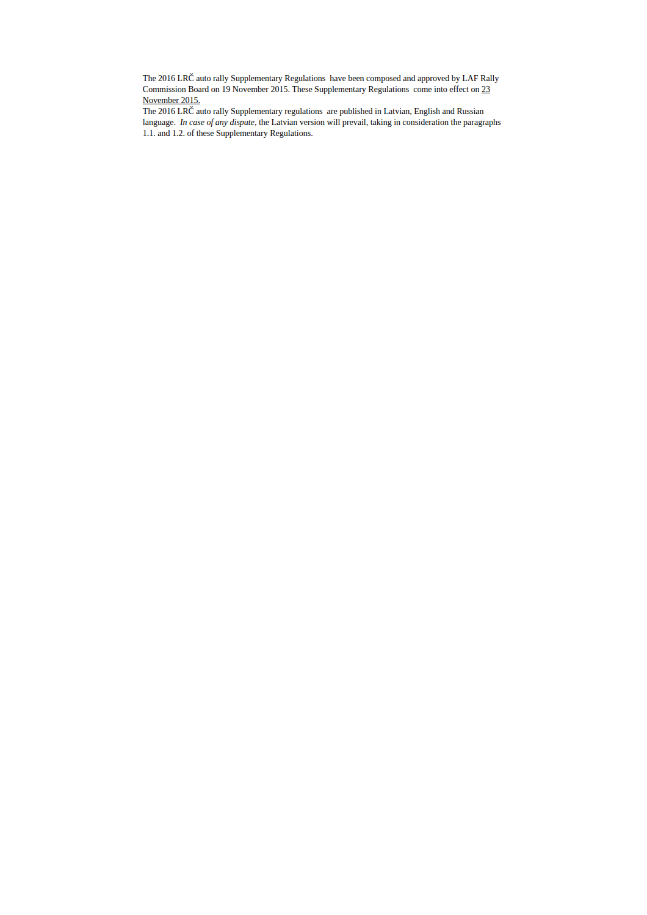The 2016 LRČ auto rally Supplementary Regulations have been composed and approved by LAF Rally Commission Board on 19 November 2015. These Supplementary Regulations come into effect on 23 November 2015.
The 2016 LRČ auto rally Supplementary regulations are published in Latvian, English and Russian language. In case of any dispute, the Latvian version will prevail, taking in consideration the paragraphs 1.1. and 1.2. of these Supplementary Regulations.